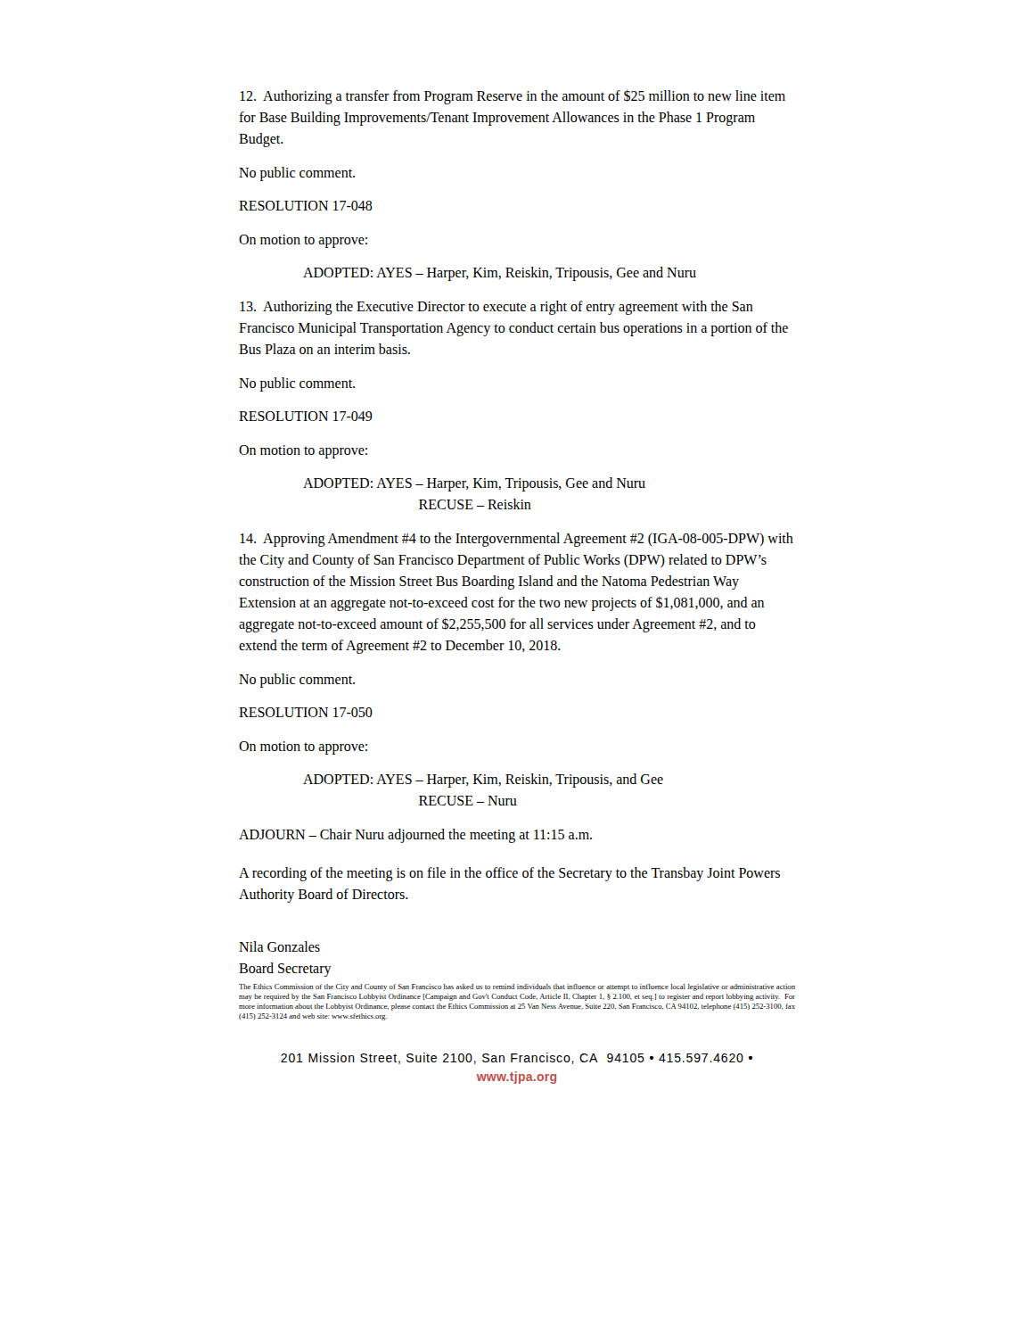12. Authorizing a transfer from Program Reserve in the amount of $25 million to new line item for Base Building Improvements/Tenant Improvement Allowances in the Phase 1 Program Budget.
No public comment.
RESOLUTION 17-048
On motion to approve:
ADOPTED: AYES – Harper, Kim, Reiskin, Tripousis, Gee and Nuru
13. Authorizing the Executive Director to execute a right of entry agreement with the San Francisco Municipal Transportation Agency to conduct certain bus operations in a portion of the Bus Plaza on an interim basis.
No public comment.
RESOLUTION 17-049
On motion to approve:
ADOPTED: AYES – Harper, Kim, Tripousis, Gee and Nuru
RECUSE – Reiskin
14. Approving Amendment #4 to the Intergovernmental Agreement #2 (IGA-08-005-DPW) with the City and County of San Francisco Department of Public Works (DPW) related to DPW’s construction of the Mission Street Bus Boarding Island and the Natoma Pedestrian Way Extension at an aggregate not-to-exceed cost for the two new projects of $1,081,000, and an aggregate not-to-exceed amount of $2,255,500 for all services under Agreement #2, and to extend the term of Agreement #2 to December 10, 2018.
No public comment.
RESOLUTION 17-050
On motion to approve:
ADOPTED: AYES – Harper, Kim, Reiskin, Tripousis, and Gee
RECUSE – Nuru
ADJOURN – Chair Nuru adjourned the meeting at 11:15 a.m.
A recording of the meeting is on file in the office of the Secretary to the Transbay Joint Powers Authority Board of Directors.
Nila Gonzales Board Secretary
The Ethics Commission of the City and County of San Francisco has asked us to remind individuals that influence or attempt to influence local legislative or administrative action may be required by the San Francisco Lobbyist Ordinance [Campaign and Gov't Conduct Code, Article II, Chapter 1, § 2.100, et seq.] to register and report lobbying activity. For more information about the Lobbyist Ordinance, please contact the Ethics Commission at 25 Van Ness Avenue, Suite 220, San Francisco, CA 94102, telephone (415) 252-3100, fax (415) 252-3124 and web site: www.sfethics.org.
201 Mission Street, Suite 2100, San Francisco, CA 94105 • 415.597.4620 • www.tjpa.org